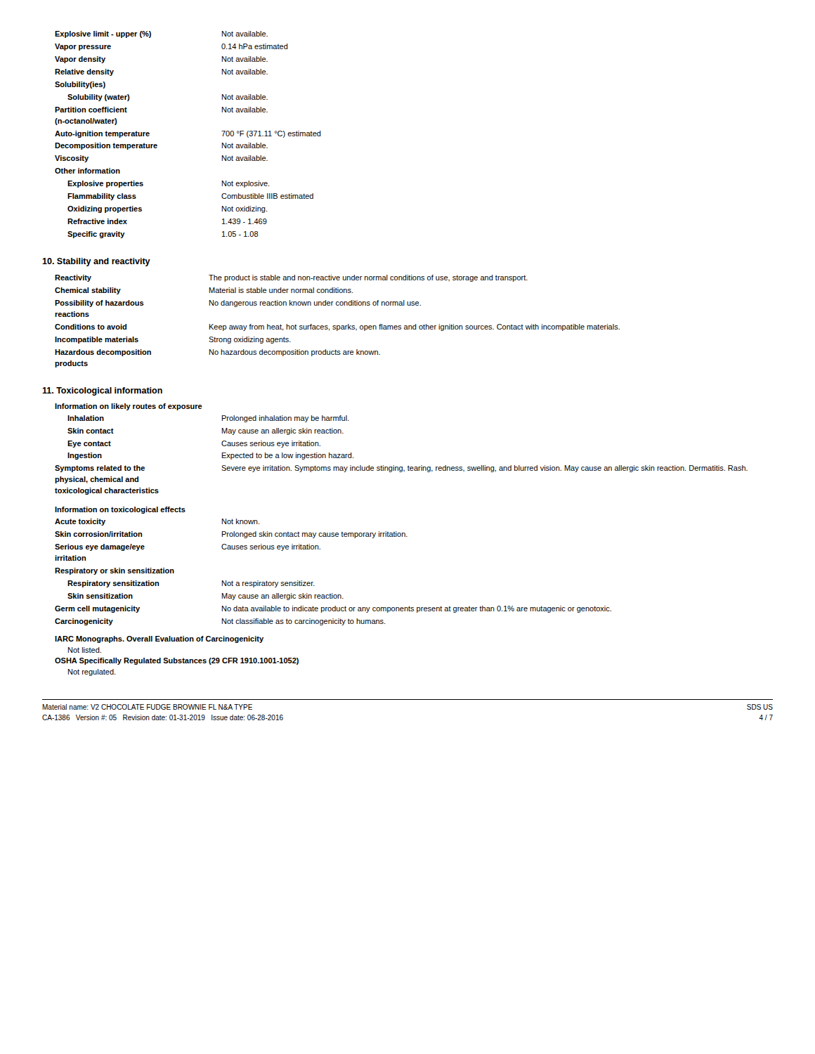| Explosive limit - upper (%) | Not available. |
| Vapor pressure | 0.14 hPa estimated |
| Vapor density | Not available. |
| Relative density | Not available. |
| Solubility(ies) | |
| Solubility (water) | Not available. |
| Partition coefficient (n-octanol/water) | Not available. |
| Auto-ignition temperature | 700 °F (371.11 °C) estimated |
| Decomposition temperature | Not available. |
| Viscosity | Not available. |
| Other information | |
| Explosive properties | Not explosive. |
| Flammability class | Combustible IIIB estimated |
| Oxidizing properties | Not oxidizing. |
| Refractive index | 1.439 - 1.469 |
| Specific gravity | 1.05 - 1.08 |
10. Stability and reactivity
| Reactivity | The product is stable and non-reactive under normal conditions of use, storage and transport. |
| Chemical stability | Material is stable under normal conditions. |
| Possibility of hazardous reactions | No dangerous reaction known under conditions of normal use. |
| Conditions to avoid | Keep away from heat, hot surfaces, sparks, open flames and other ignition sources. Contact with incompatible materials. |
| Incompatible materials | Strong oxidizing agents. |
| Hazardous decomposition products | No hazardous decomposition products are known. |
11. Toxicological information
Information on likely routes of exposure
| Inhalation | Prolonged inhalation may be harmful. |
| Skin contact | May cause an allergic skin reaction. |
| Eye contact | Causes serious eye irritation. |
| Ingestion | Expected to be a low ingestion hazard. |
| Symptoms related to the physical, chemical and toxicological characteristics | Severe eye irritation. Symptoms may include stinging, tearing, redness, swelling, and blurred vision. May cause an allergic skin reaction. Dermatitis. Rash. |
Information on toxicological effects
| Acute toxicity | Not known. |
| Skin corrosion/irritation | Prolonged skin contact may cause temporary irritation. |
| Serious eye damage/eye irritation | Causes serious eye irritation. |
| Respiratory or skin sensitization | |
| Respiratory sensitization | Not a respiratory sensitizer. |
| Skin sensitization | May cause an allergic skin reaction. |
| Germ cell mutagenicity | No data available to indicate product or any components present at greater than 0.1% are mutagenic or genotoxic. |
| Carcinogenicity | Not classifiable as to carcinogenicity to humans. |
IARC Monographs. Overall Evaluation of Carcinogenicity
Not listed.
OSHA Specifically Regulated Substances (29 CFR 1910.1001-1052)
Not regulated.
Material name: V2 CHOCOLATE FUDGE BROWNIE FL N&A TYPE
CA-1386 Version #: 05 Revision date: 01-31-2019 Issue date: 06-28-2016
SDS US 4 / 7